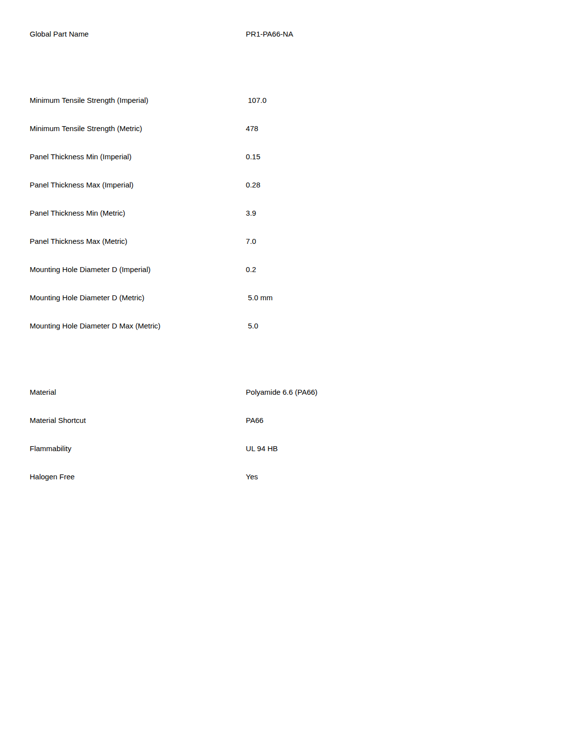| Global Part Name | PR1-PA66-NA |
| Minimum Tensile Strength (Imperial) | 107.0 |
| Minimum Tensile Strength (Metric) | 478 |
| Panel Thickness Min (Imperial) | 0.15 |
| Panel Thickness Max (Imperial) | 0.28 |
| Panel Thickness Min (Metric) | 3.9 |
| Panel Thickness Max (Metric) | 7.0 |
| Mounting Hole Diameter D (Imperial) | 0.2 |
| Mounting Hole Diameter D (Metric) | 5.0 mm |
| Mounting Hole Diameter D Max (Metric) | 5.0 |
| Material | Polyamide 6.6 (PA66) |
| Material Shortcut | PA66 |
| Flammability | UL 94 HB |
| Halogen Free | Yes |